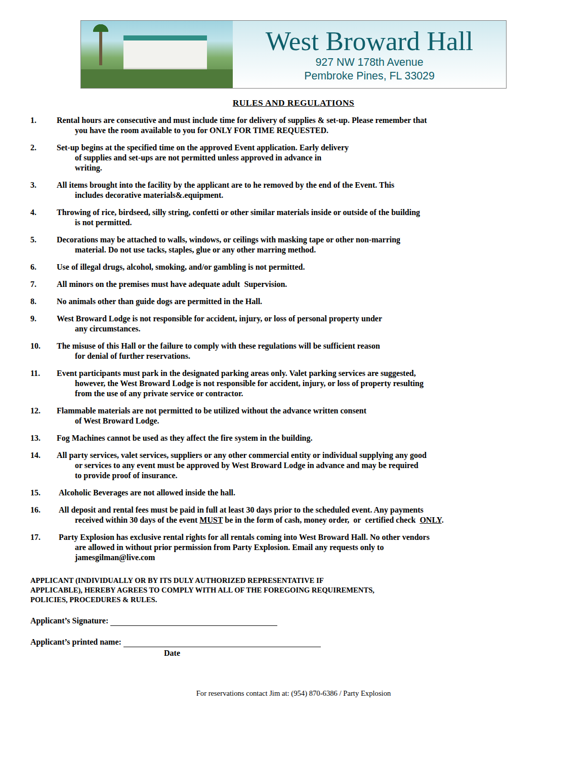West Broward Hall
927 NW 178th Avenue
Pembroke Pines, FL 33029
RULES AND REGULATIONS
Rental hours are consecutive and must include time for delivery of supplies & set-up. Please remember that you have the room available to you for ONLY FOR TIME REQUESTED.
Set-up begins at the specified time on the approved Event application. Early delivery of supplies and set-ups are not permitted unless approved in advance in writing.
All items brought into the facility by the applicant are to he removed by the end of the Event. This includes decorative materials&.equipment.
Throwing of rice, birdseed, silly string, confetti or other similar materials inside or outside of the building is not permitted.
Decorations may be attached to walls, windows, or ceilings with masking tape or other non-marring material. Do not use tacks, staples, glue or any other marring method.
Use of illegal drugs, alcohol, smoking, and/or gambling is not permitted.
All minors on the premises must have adequate adult Supervision.
No animals other than guide dogs are permitted in the Hall.
West Broward Lodge is not responsible for accident, injury, or loss of personal property under any circumstances.
The misuse of this Hall or the failure to comply with these regulations will be sufficient reason for denial of further reservations.
Event participants must park in the designated parking areas only. Valet parking services are suggested, however, the West Broward Lodge is not responsible for accident, injury, or loss of property resulting from the use of any private service or contractor.
Flammable materials are not permitted to be utilized without the advance written consent of West Broward Lodge.
Fog Machines cannot be used as they affect the fire system in the building.
All party services, valet services, suppliers or any other commercial entity or individual supplying any good or services to any event must be approved by West Broward Lodge in advance and may be required to provide proof of insurance.
Alcoholic Beverages are not allowed inside the hall.
All deposit and rental fees must be paid in full at least 30 days prior to the scheduled event. Any payments received within 30 days of the event MUST be in the form of cash, money order, or certified check ONLY.
Party Explosion has exclusive rental rights for all rentals coming into West Broward Hall. No other vendors are allowed in without prior permission from Party Explosion. Email any requests only to jamesgilman@live.com
APPLICANT (INDIVIDUALLY OR BY ITS DULY AUTHORIZED REPRESENTATIVE IF
APPLICABLE), HEREBY AGREES TO COMPLY WITH ALL OF THE FOREGOING REQUIREMENTS,
POLICIES, PROCEDURES & RULES.
Applicant’s Signature:
Applicant’s printed name: Date
For reservations contact Jim at: (954) 870-6386 / Party Explosion